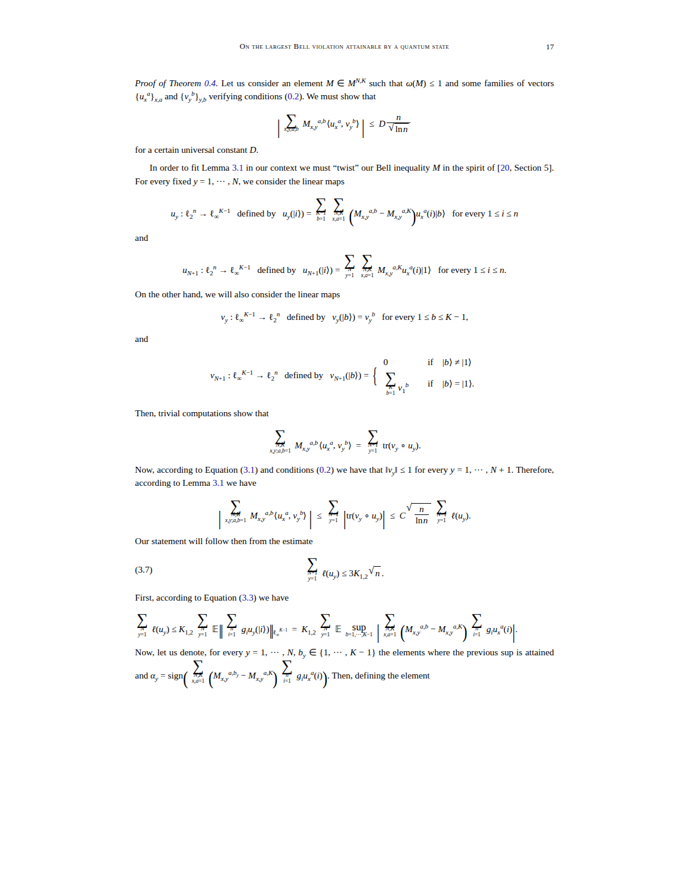On the largest Bell violation attainable by a quantum state 17
Proof of Theorem 0.4. Let us consider an element M ∈ MN,K such that ω(M) ≤ 1 and some families of vectors {uxa}x,a and {vyb}y,b verifying conditions (0.2). We must show that
| ∑x,y,a,b Mx,ya,b ⟨uxa, vyb⟩ | ≤ Dnln n
for a certain universal constant D.
In order to fit Lemma 3.1 in our context we must “twist” our Bell inequality M in the spirit of [20, Section 5]. For every fixed y = 1, ··· , N, we consider the linear maps
uy : ℓ2n → ℓ∞K−1 defined by uy(|i⟩) = ∑K−1 b=1 ∑N,K x,a=1 (Mx,ya,b − Mx,ya,K) uxa(i)|b⟩ for every 1 ≤ i ≤ n
and
uN+1 : ℓ2n → ℓ∞K−1 defined by uN+1(|i⟩) = ∑Ny=1 ∑N,K x,a=1 Mx,ya,Kuxa(i)|1⟩ for every 1 ≤ i ≤ n.
On the other hand, we will also consider the linear maps
vy : ℓ∞K−1 → ℓ2n defined by vy(|b⟩) = vyb for every 1 ≤ b ≤ K − 1,
and
vN+1 : ℓ∞K−1 → ℓ2n defined by vN+1(|b⟩) =
| 0 | if | / b ⟩ ≠ /1⟩ |
| ∑ K b =1 v 1 b | if | / b ⟩ = /1⟩. |
Then, trivial computations show that
∑N,K x,y;a,b=1 Mx,ya,b ⟨uxa, vyb⟩ = ∑N+1 y=1 tr(vy ∘ uy).
Now, according to Equation (3.1) and conditions (0.2) we have that ‖vy‖ ≤ 1 for every y = 1, ··· , N + 1. Therefore, according to Lemma 3.1 we have
| ∑N,K x,y;a,b=1 Mx,ya,b ⟨uxa, vyb⟩ | ≤ ∑N+1 y=1 |tr(vy ∘ uy)| ≤ Cnln n ∑N+1 y=1 ℓ(uy).
Our statement will follow then from the estimate
(3.7) ∑N+1 y=1 ℓ(uy) ≤ 3K1,2n.
First, according to Equation (3.3) we have
∑Ny=1 ℓ(uy) ≤ K1,2 ∑Ny=1 𝔼‖ ∑ni=1 giuy(|i⟩)‖ℓ∞K−1 = K1,2 ∑Ny=1 𝔼 sup b=1,···,K−1 | ∑N,K x,a=1 (Mx,ya,b − Mx,ya,K) ∑ni=1 giuxa(i)|.
Now, let us denote, for every y = 1, ··· , N, by ∈ {1, ··· , K − 1} the elements where the previous sup is attained and αy = sign( ∑N,K x,a=1 (Mx,ya,by − Mx,ya,K) ∑ni=1 giuxa(i)). Then, defining the element